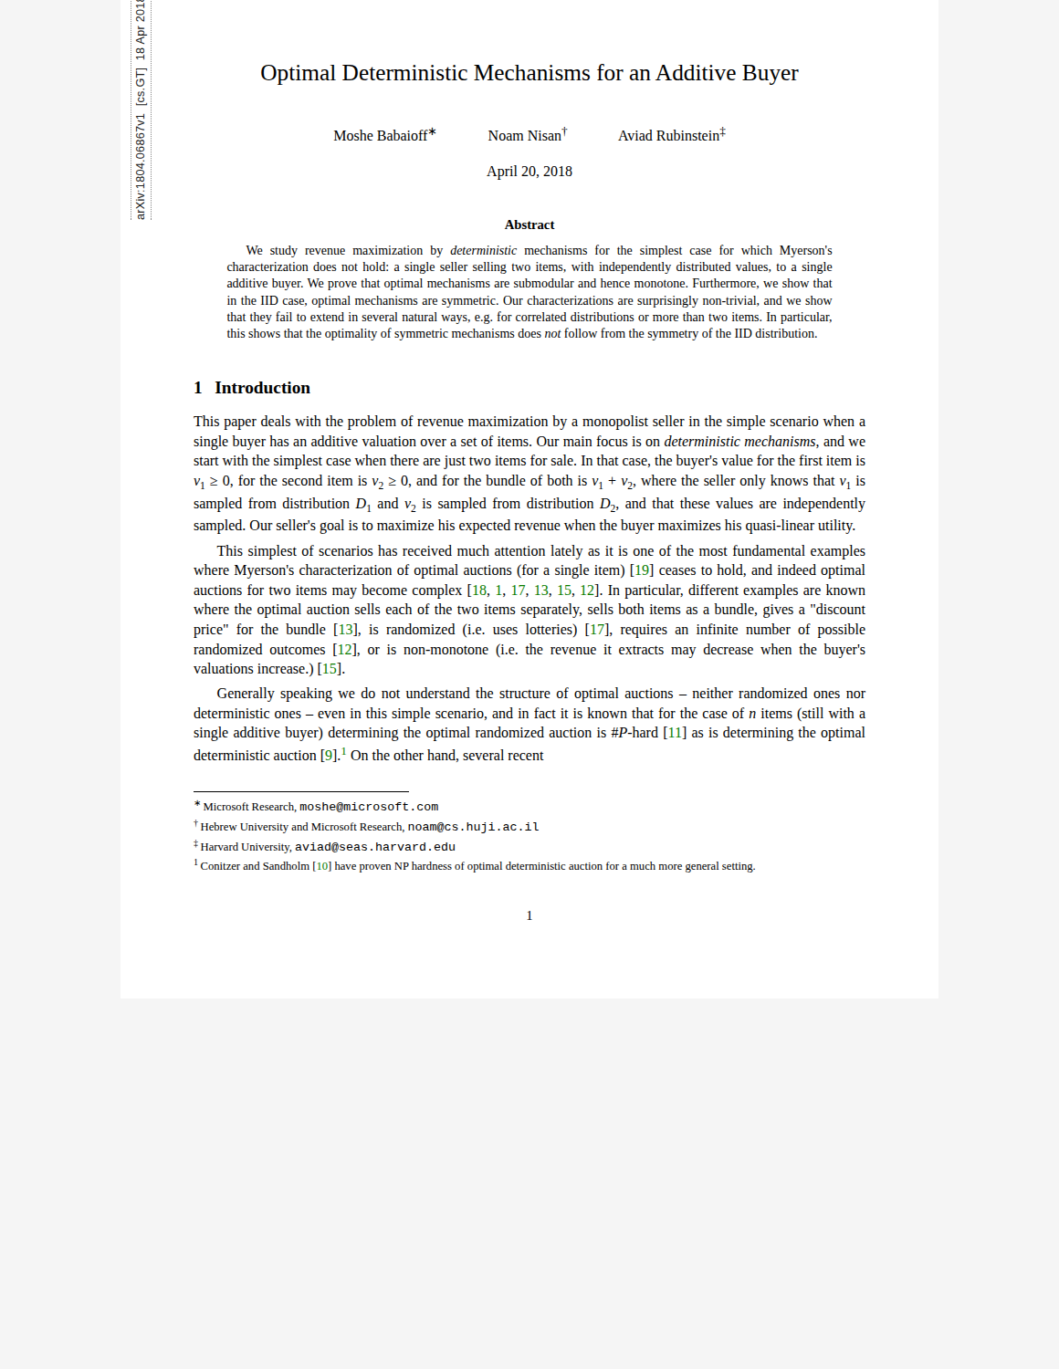arXiv:1804.06867v1 [cs.GT] 18 Apr 2018
Optimal Deterministic Mechanisms for an Additive Buyer
Moshe Babaioff∗ Noam Nisan† Aviad Rubinstein‡
April 20, 2018
Abstract
We study revenue maximization by deterministic mechanisms for the simplest case for which Myerson's characterization does not hold: a single seller selling two items, with independently distributed values, to a single additive buyer. We prove that optimal mechanisms are submodular and hence monotone. Furthermore, we show that in the IID case, optimal mechanisms are symmetric. Our characterizations are surprisingly non-trivial, and we show that they fail to extend in several natural ways, e.g. for correlated distributions or more than two items. In particular, this shows that the optimality of symmetric mechanisms does not follow from the symmetry of the IID distribution.
1 Introduction
This paper deals with the problem of revenue maximization by a monopolist seller in the simple scenario when a single buyer has an additive valuation over a set of items. Our main focus is on deterministic mechanisms, and we start with the simplest case when there are just two items for sale. In that case, the buyer's value for the first item is v1 ≥ 0, for the second item is v2 ≥ 0, and for the bundle of both is v1 + v2, where the seller only knows that v1 is sampled from distribution D1 and v2 is sampled from distribution D2, and that these values are independently sampled. Our seller's goal is to maximize his expected revenue when the buyer maximizes his quasi-linear utility.
This simplest of scenarios has received much attention lately as it is one of the most fundamental examples where Myerson's characterization of optimal auctions (for a single item) [19] ceases to hold, and indeed optimal auctions for two items may become complex [18, 1, 17, 13, 15, 12]. In particular, different examples are known where the optimal auction sells each of the two items separately, sells both items as a bundle, gives a "discount price" for the bundle [13], is randomized (i.e. uses lotteries) [17], requires an infinite number of possible randomized outcomes [12], or is non-monotone (i.e. the revenue it extracts may decrease when the buyer's valuations increase.) [15].
Generally speaking we do not understand the structure of optimal auctions – neither randomized ones nor deterministic ones – even in this simple scenario, and in fact it is known that for the case of n items (still with a single additive buyer) determining the optimal randomized auction is #P-hard [11] as is determining the optimal deterministic auction [9].1 On the other hand, several recent
∗Microsoft Research, moshe@microsoft.com
†Hebrew University and Microsoft Research, noam@cs.huji.ac.il
‡Harvard University, aviad@seas.harvard.edu
1 Conitzer and Sandholm [10] have proven NP hardness of optimal deterministic auction for a much more general setting.
1